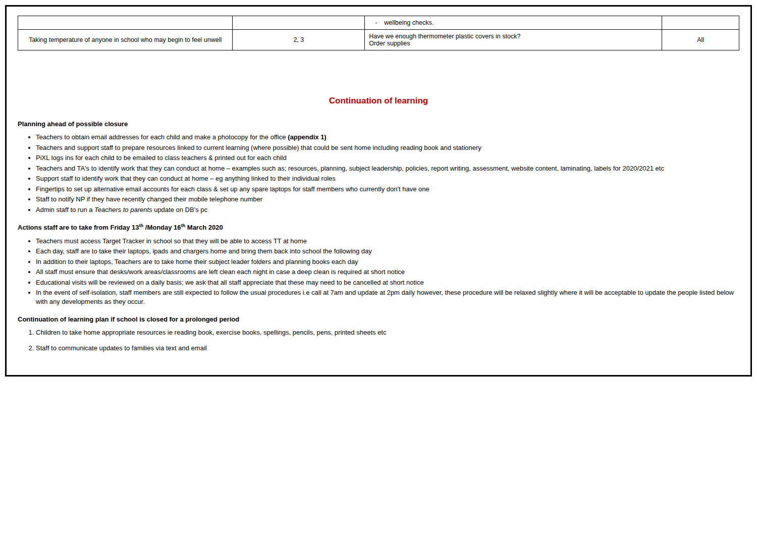| | | wellbeing checks. | |
| Taking temperature of anyone in school who may begin to feel unwell | 2, 3 | Have we enough thermometer plastic covers in stock? Order supplies | All |
Continuation of learning
Planning ahead of possible closure
Teachers to obtain email addresses for each child and make a photocopy for the office (appendix 1)
Teachers and support staff to prepare resources linked to current learning (where possible) that could be sent home including reading book and stationery
PiXL logs ins for each child to be emailed to class teachers & printed out for each child
Teachers and TA's to identify work that they can conduct at home – examples such as; resources, planning, subject leadership, policies, report writing, assessment, website content, laminating, labels for 2020/2021 etc
Support staff to identify work that they can conduct at home – eg anything linked to their individual roles
Fingertips to set up alternative email accounts for each class & set up any spare laptops for staff members who currently don't have one
Staff to notify NP if they have recently changed their mobile telephone number
Admin staff to run a Teachers to parents update on DB's pc
Actions staff are to take from Friday 13th /Monday 16th March 2020
Teachers must access Target Tracker in school so that they will be able to access TT at home
Each day, staff are to take their laptops, ipads and chargers home and bring them back into school the following day
In addition to their laptops, Teachers are to take home their subject leader folders and planning books each day
All staff must ensure that desks/work areas/classrooms are left clean each night in case a deep clean is required at short notice
Educational visits will be reviewed on a daily basis; we ask that all staff appreciate that these may need to be cancelled at short notice
In the event of self-isolation, staff members are still expected to follow the usual procedures i.e call at 7am and update at 2pm daily however, these procedure will be relaxed slightly where it will be acceptable to update the people listed below with any developments as they occur.
Continuation of learning plan if school is closed for a prolonged period
Children to take home appropriate resources ie reading book, exercise books, spellings, pencils, pens, printed sheets etc
Staff to communicate updates to families via text and email